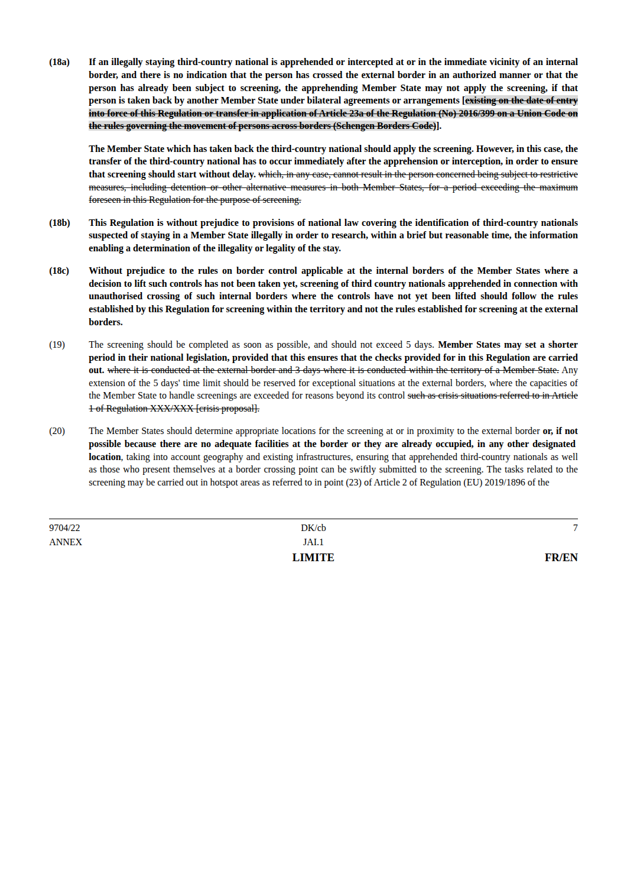(18a)
If an illegally staying third-country national is apprehended or intercepted at or in the immediate vicinity of an internal border, and there is no indication that the person has crossed the external border in an authorized manner or that the person has already been subject to screening, the apprehending Member State may not apply the screening, if that person is taken back by another Member State under bilateral agreements or arrangements [existing on the date of entry into force of this Regulation or transfer in application of Article 23a of the Regulation (No) 2016/399 on a Union Code on the rules governing the movement of persons across borders (Schengen Borders Code)].
The Member State which has taken back the third-country national should apply the screening. However, in this case, the transfer of the third-country national has to occur immediately after the apprehension or interception, in order to ensure that screening should start without delay. which, in any case, cannot result in the person concerned being subject to restrictive measures, including detention or other alternative measures in both Member States, for a period exceeding the maximum foreseen in this Regulation for the purpose of screening.
(18b)
This Regulation is without prejudice to provisions of national law covering the identification of third-country nationals suspected of staying in a Member State illegally in order to research, within a brief but reasonable time, the information enabling a determination of the illegality or legality of the stay.
(18c)
Without prejudice to the rules on border control applicable at the internal borders of the Member States where a decision to lift such controls has not been taken yet, screening of third country nationals apprehended in connection with unauthorised crossing of such internal borders where the controls have not yet been lifted should follow the rules established by this Regulation for screening within the territory and not the rules established for screening at the external borders.
(19)
The screening should be completed as soon as possible, and should not exceed 5 days. Member States may set a shorter period in their national legislation, provided that this ensures that the checks provided for in this Regulation are carried out. where it is conducted at the external border and 3 days where it is conducted within the territory of a Member State. Any extension of the 5 days' time limit should be reserved for exceptional situations at the external borders, where the capacities of the Member State to handle screenings are exceeded for reasons beyond its control such as crisis situations referred to in Article 1 of Regulation XXX/XXX [crisis proposal].
(20)
The Member States should determine appropriate locations for the screening at or in proximity to the external border or, if not possible because there are no adequate facilities at the border or they are already occupied, in any other designated location, taking into account geography and existing infrastructures, ensuring that apprehended third-country nationals as well as those who present themselves at a border crossing point can be swiftly submitted to the screening. The tasks related to the screening may be carried out in hotspot areas as referred to in point (23) of Article 2 of Regulation (EU) 2019/1896 of the
9704/22
DK/cb
7
ANNEX
JAI.1
LIMITE
FR/EN